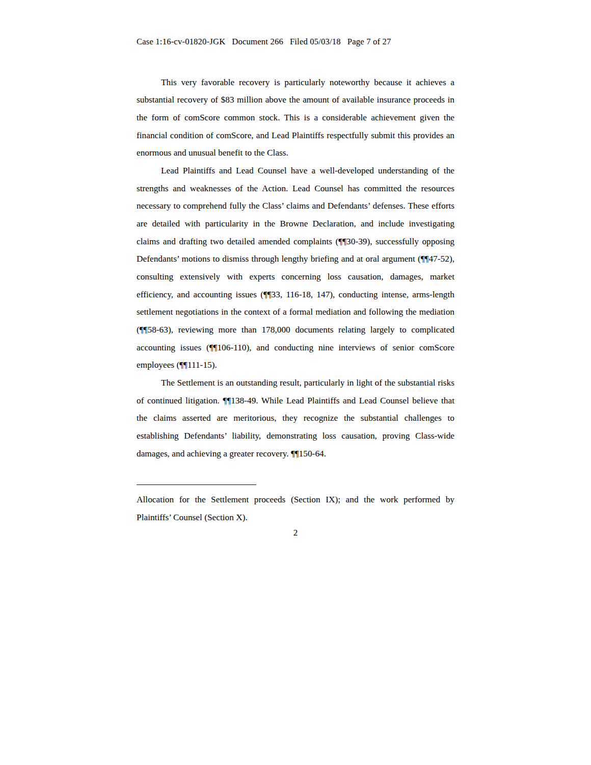Case 1:16-cv-01820-JGK Document 266 Filed 05/03/18 Page 7 of 27
This very favorable recovery is particularly noteworthy because it achieves a substantial recovery of $83 million above the amount of available insurance proceeds in the form of comScore common stock. This is a considerable achievement given the financial condition of comScore, and Lead Plaintiffs respectfully submit this provides an enormous and unusual benefit to the Class.
Lead Plaintiffs and Lead Counsel have a well-developed understanding of the strengths and weaknesses of the Action. Lead Counsel has committed the resources necessary to comprehend fully the Class’ claims and Defendants’ defenses. These efforts are detailed with particularity in the Browne Declaration, and include investigating claims and drafting two detailed amended complaints (¶¶30-39), successfully opposing Defendants’ motions to dismiss through lengthy briefing and at oral argument (¶¶47-52), consulting extensively with experts concerning loss causation, damages, market efficiency, and accounting issues (¶¶33, 116-18, 147), conducting intense, arms-length settlement negotiations in the context of a formal mediation and following the mediation (¶¶58-63), reviewing more than 178,000 documents relating largely to complicated accounting issues (¶¶106-110), and conducting nine interviews of senior comScore employees (¶¶111-15).
The Settlement is an outstanding result, particularly in light of the substantial risks of continued litigation. ¶¶138-49. While Lead Plaintiffs and Lead Counsel believe that the claims asserted are meritorious, they recognize the substantial challenges to establishing Defendants’ liability, demonstrating loss causation, proving Class-wide damages, and achieving a greater recovery. ¶¶150-64.
Allocation for the Settlement proceeds (Section IX); and the work performed by Plaintiffs’ Counsel (Section X).
2